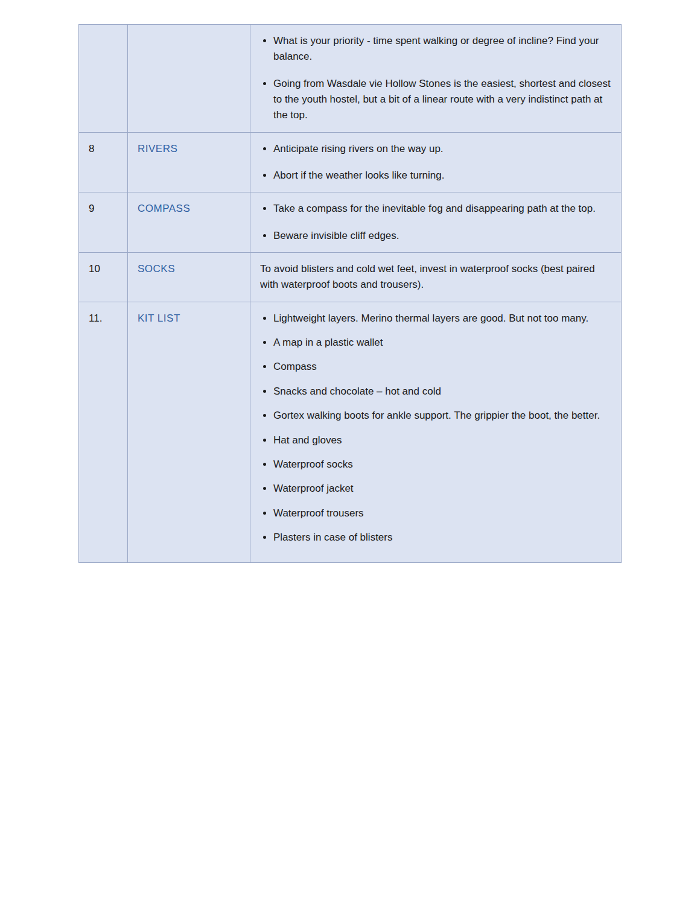| | | What is your priority - time spent walking or degree of incline? Find your balance. Going from Wasdale vie Hollow Stones is the easiest, shortest and closest to the youth hostel, but a bit of a linear route with a very indistinct path at the top. |
| 8 | RIVERS | Anticipate rising rivers on the way up. Abort if the weather looks like turning. |
| 9 | COMPASS | Take a compass for the inevitable fog and disappearing path at the top. Beware invisible cliff edges. |
| 10 | SOCKS | To avoid blisters and cold wet feet, invest in waterproof socks (best paired with waterproof boots and trousers). |
| 11. | KIT LIST | Lightweight layers. Merino thermal layers are good. But not too many. A map in a plastic wallet Compass Snacks and chocolate – hot and cold Gortex walking boots for ankle support. The grippier the boot, the better. Hat and gloves Waterproof socks Waterproof jacket Waterproof trousers Plasters in case of blisters |